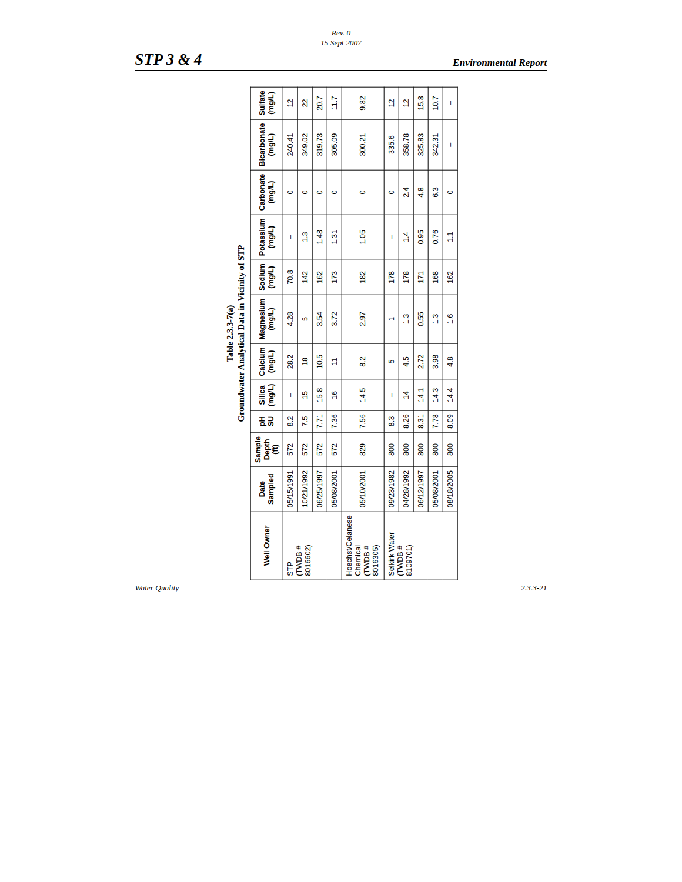Rev. 0
15 Sept 2007
STP 3 & 4
Environmental Report
Table 2.3.3-7(a)
Groundwater Analytical Data in Vicinity of STP
| Well Owner | Date Sampled | Sample Depth (ft) | pH SU | Silica (mg/L) | Calcium (mg/L) | Magnesium (mg/L) | Sodium (mg/L) | Potassium (mg/L) | Carbonate (mg/L) | Bicarbonate (mg/L) | Sulfate (mg/L) |
| --- | --- | --- | --- | --- | --- | --- | --- | --- | --- | --- | --- |
| STP (TWDB # 8016602) | 05/15/1991 | 572 | 8.2 | – | 28.2 | 4.28 | 70.8 | – | 0 | 240.41 | 12 |
| 10/21/1992 | 572 | 7.5 | 15 | 18 | 5 | 142 | 1.3 | 0 | 349.02 | 22 |
| 06/25/1997 | 572 | 7.71 | 15.8 | 10.5 | 3.54 | 162 | 1.48 | 0 | 319.73 | 20.7 |
| 05/08/2001 | 572 | 7.36 | 16 | 11 | 3.72 | 173 | 1.31 | 0 | 305.09 | 11.7 |
| Hoechst/Celanese Chemical (TWDB # 8016305) | 05/10/2001 | 829 | 7.56 | 14.5 | 8.2 | 2.97 | 182 | 1.05 | 0 | 300.21 | 9.82 |
| Selkirk Water (TWDB # 8109701) | 09/23/1982 | 800 | 8.3 | – | 5 | 1 | 178 | – | 0 | 335.6 | 12 |
| 04/28/1992 | 800 | 8.26 | 14 | 4.5 | 1.3 | 178 | 1.4 | 2.4 | 358.78 | 12 |
| 06/12/1997 | 800 | 8.31 | 14.1 | 2.72 | 0.55 | 171 | 0.95 | 4.8 | 325.83 | 15.8 |
| 05/08/2001 | 800 | 7.78 | 14.3 | 3.98 | 1.3 | 168 | 0.76 | 6.3 | 342.31 | 10.7 |
| 08/18/2005 | 800 | 8.09 | 14.4 | 4.8 | 1.6 | 162 | 1.1 | 0 | – | – |
Water Quality
2.3.3-21